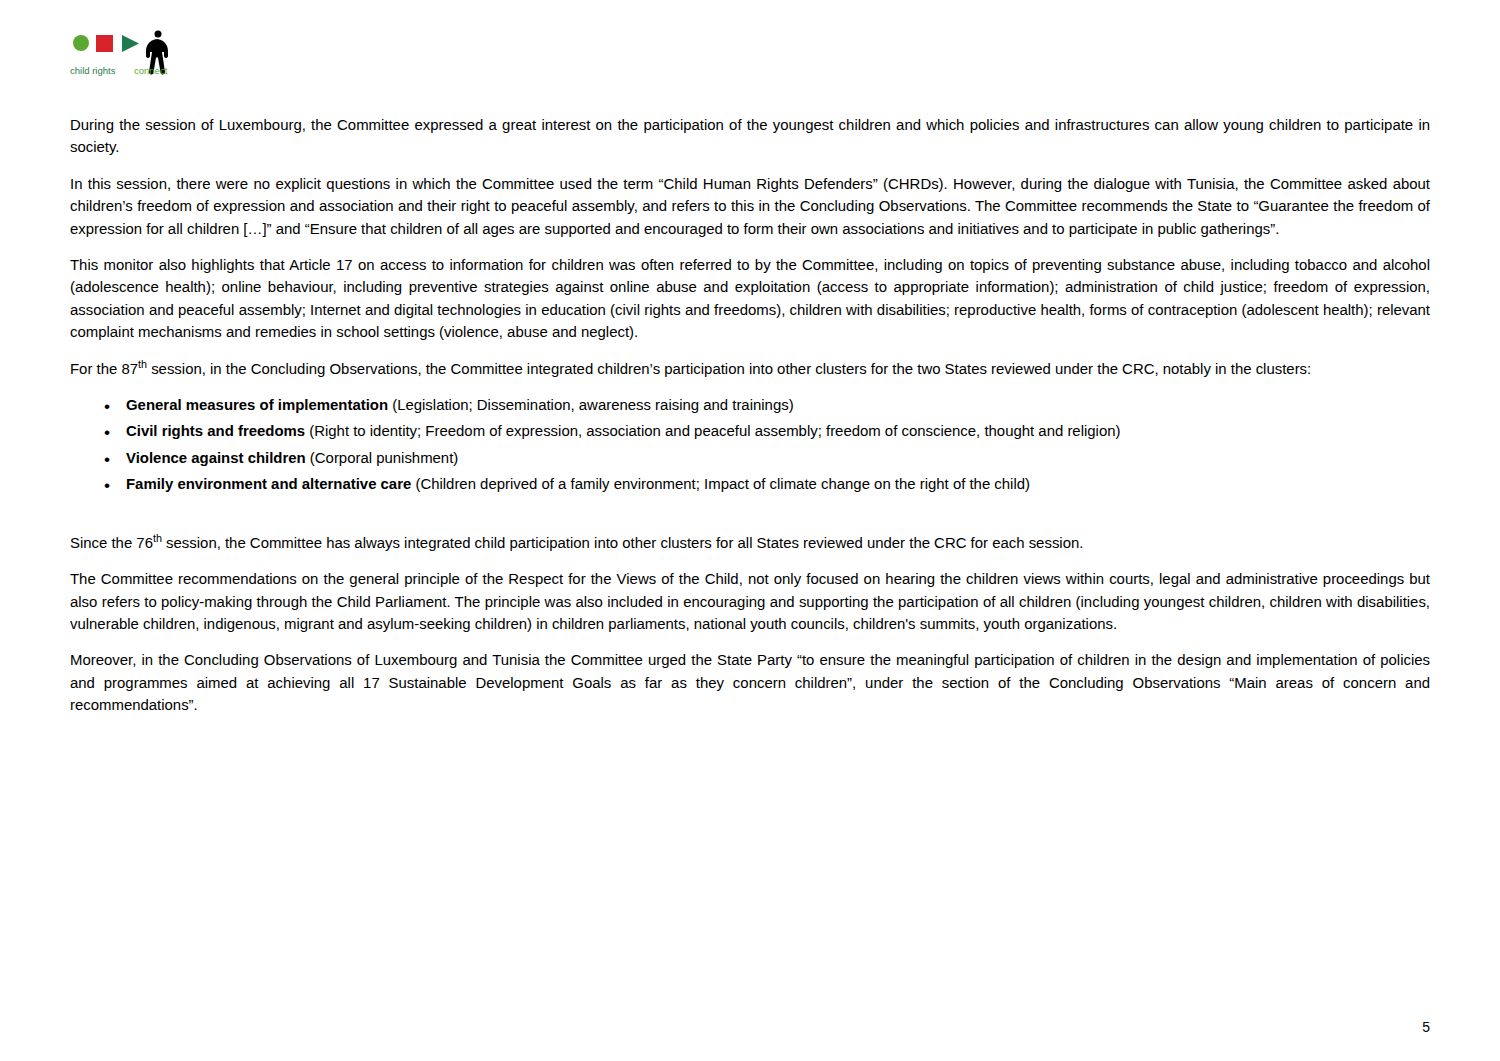child rights connect
During the session of Luxembourg, the Committee expressed a great interest on the participation of the youngest children and which policies and infrastructures can allow young children to participate in society.
In this session, there were no explicit questions in which the Committee used the term “Child Human Rights Defenders” (CHRDs). However, during the dialogue with Tunisia, the Committee asked about children’s freedom of expression and association and their right to peaceful assembly, and refers to this in the Concluding Observations. The Committee recommends the State to “Guarantee the freedom of expression for all children […]” and “Ensure that children of all ages are supported and encouraged to form their own associations and initiatives and to participate in public gatherings”.
This monitor also highlights that Article 17 on access to information for children was often referred to by the Committee, including on topics of preventing substance abuse, including tobacco and alcohol (adolescence health); online behaviour, including preventive strategies against online abuse and exploitation (access to appropriate information); administration of child justice; freedom of expression, association and peaceful assembly; Internet and digital technologies in education (civil rights and freedoms), children with disabilities; reproductive health, forms of contraception (adolescent health); relevant complaint mechanisms and remedies in school settings (violence, abuse and neglect).
For the 87th session, in the Concluding Observations, the Committee integrated children’s participation into other clusters for the two States reviewed under the CRC, notably in the clusters:
General measures of implementation (Legislation; Dissemination, awareness raising and trainings)
Civil rights and freedoms (Right to identity; Freedom of expression, association and peaceful assembly; freedom of conscience, thought and religion)
Violence against children (Corporal punishment)
Family environment and alternative care (Children deprived of a family environment; Impact of climate change on the right of the child)
Since the 76th session, the Committee has always integrated child participation into other clusters for all States reviewed under the CRC for each session.
The Committee recommendations on the general principle of the Respect for the Views of the Child, not only focused on hearing the children views within courts, legal and administrative proceedings but also refers to policy-making through the Child Parliament. The principle was also included in encouraging and supporting the participation of all children (including youngest children, children with disabilities, vulnerable children, indigenous, migrant and asylum-seeking children) in children parliaments, national youth councils, children's summits, youth organizations.
Moreover, in the Concluding Observations of Luxembourg and Tunisia the Committee urged the State Party “to ensure the meaningful participation of children in the design and implementation of policies and programmes aimed at achieving all 17 Sustainable Development Goals as far as they concern children”, under the section of the Concluding Observations “Main areas of concern and recommendations”.
5